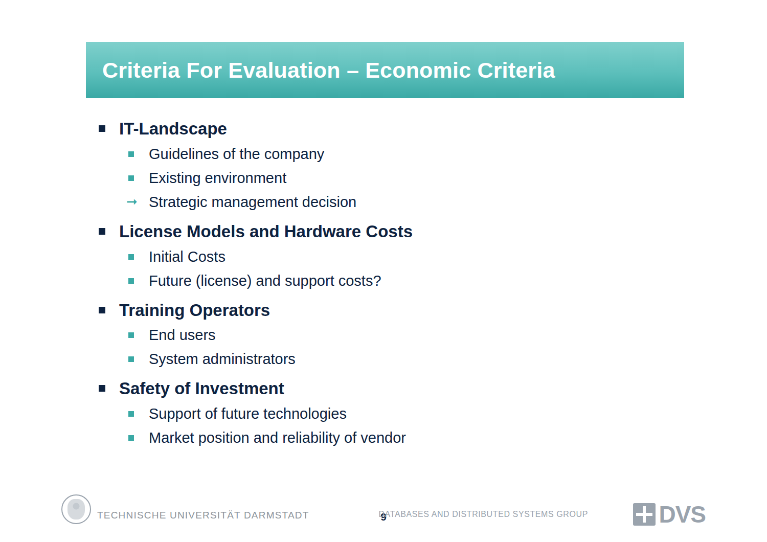Criteria For Evaluation – Economic Criteria
IT-Landscape
Guidelines of the company
Existing environment
➞Strategic management decision
License Models and Hardware Costs
Initial Costs
Future (license) and support costs?
Training Operators
End users
System administrators
Safety of Investment
Support of future technologies
Market position and reliability of vendor
TECHNISCHE UNIVERSITÄT DARMSTADT
9
DATABASES AND DISTRIBUTED SYSTEMS GROUP
DVS